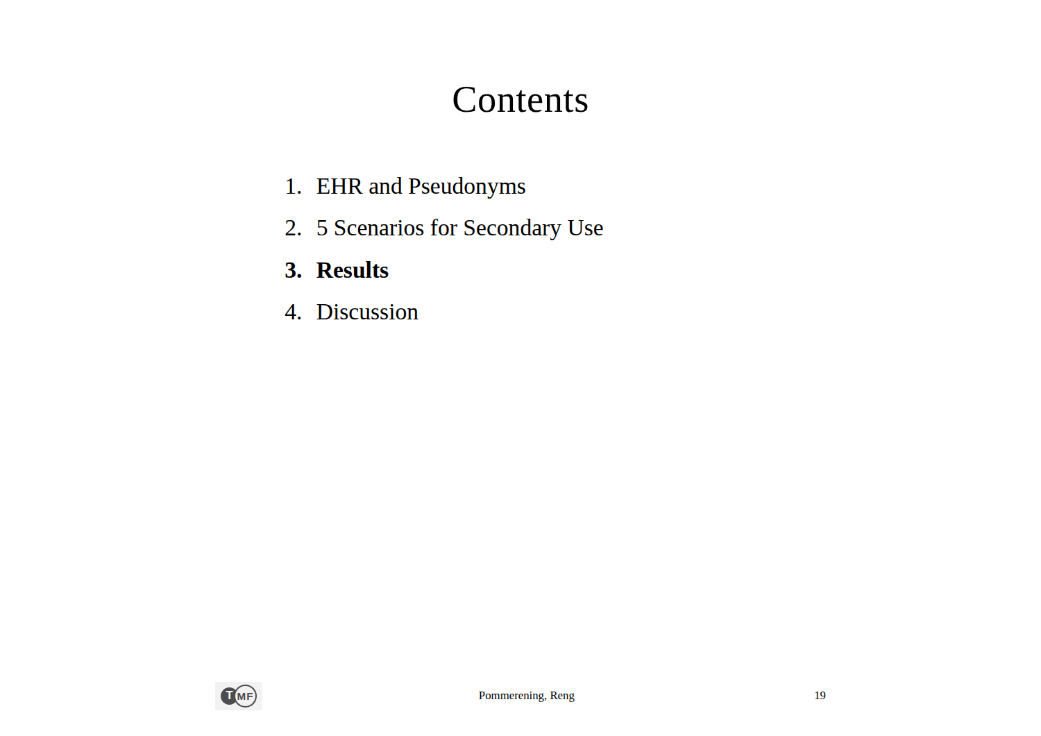Contents
EHR and Pseudonyms
5 Scenarios for Secondary Use
Results
Discussion
TMF Pommerening, Reng 19